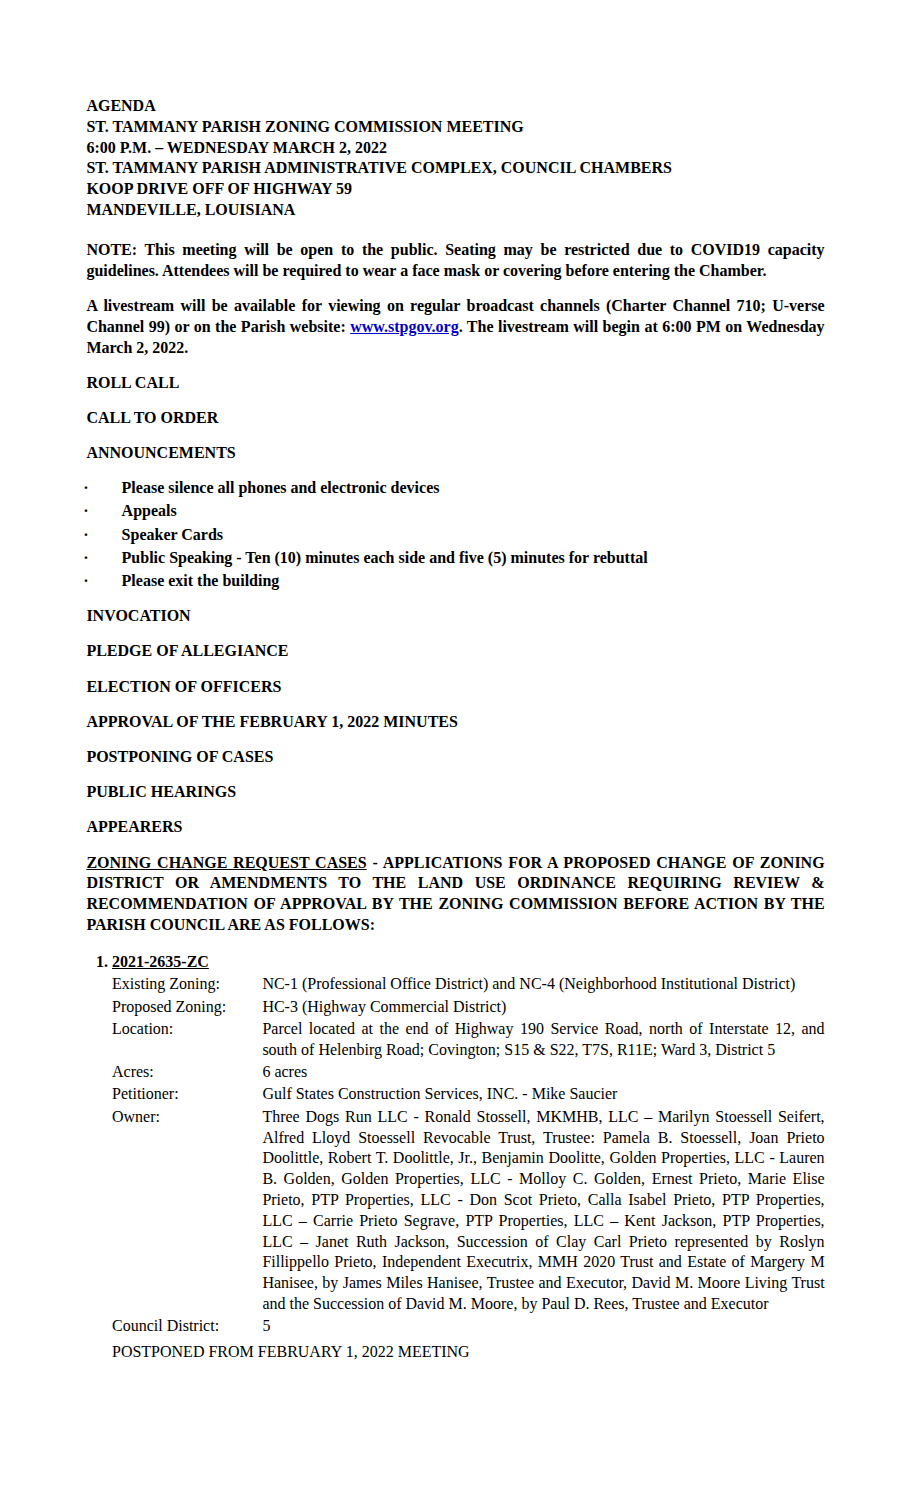AGENDA
ST. TAMMANY PARISH ZONING COMMISSION MEETING
6:00 P.M. – WEDNESDAY MARCH 2, 2022
ST. TAMMANY PARISH ADMINISTRATIVE COMPLEX, COUNCIL CHAMBERS
KOOP DRIVE OFF OF HIGHWAY 59
MANDEVILLE, LOUISIANA
NOTE: This meeting will be open to the public. Seating may be restricted due to COVID19 capacity guidelines. Attendees will be required to wear a face mask or covering before entering the Chamber.
A livestream will be available for viewing on regular broadcast channels (Charter Channel 710; U-verse Channel 99) or on the Parish website: www.stpgov.org. The livestream will begin at 6:00 PM on Wednesday March 2, 2022.
ROLL CALL
CALL TO ORDER
ANNOUNCEMENTS
Please silence all phones and electronic devices
Appeals
Speaker Cards
Public Speaking - Ten (10) minutes each side and five (5) minutes for rebuttal
Please exit the building
INVOCATION
PLEDGE OF ALLEGIANCE
ELECTION OF OFFICERS
APPROVAL OF THE FEBRUARY 1, 2022 MINUTES
POSTPONING OF CASES
PUBLIC HEARINGS
APPEARERS
ZONING CHANGE REQUEST CASES - APPLICATIONS FOR A PROPOSED CHANGE OF ZONING DISTRICT OR AMENDMENTS TO THE LAND USE ORDINANCE REQUIRING REVIEW & RECOMMENDATION OF APPROVAL BY THE ZONING COMMISSION BEFORE ACTION BY THE PARISH COUNCIL ARE AS FOLLOWS:
2021-2635-ZC
| Existing Zoning: | NC-1 (Professional Office District) and NC-4 (Neighborhood Institutional District) |
| Proposed Zoning: | HC-3 (Highway Commercial District) |
| Location: | Parcel located at the end of Highway 190 Service Road, north of Interstate 12, and south of Helenbirg Road; Covington; S15 & S22, T7S, R11E; Ward 3, District 5 |
| Acres: | 6 acres |
| Petitioner: | Gulf States Construction Services, INC. - Mike Saucier |
| Owner: | Three Dogs Run LLC - Ronald Stossell, MKMHB, LLC – Marilyn Stoessell Seifert, Alfred Lloyd Stoessell Revocable Trust, Trustee: Pamela B. Stoessell, Joan Prieto Doolittle, Robert T. Doolittle, Jr., Benjamin Doolitte, Golden Properties, LLC - Lauren B. Golden, Golden Properties, LLC - Molloy C. Golden, Ernest Prieto, Marie Elise Prieto, PTP Properties, LLC - Don Scot Prieto, Calla Isabel Prieto, PTP Properties, LLC – Carrie Prieto Segrave, PTP Properties, LLC – Kent Jackson, PTP Properties, LLC – Janet Ruth Jackson, Succession of Clay Carl Prieto represented by Roslyn Fillippello Prieto, Independent Executrix, MMH 2020 Trust and Estate of Margery M Hanisee, by James Miles Hanisee, Trustee and Executor, David M. Moore Living Trust and the Succession of David M. Moore, by Paul D. Rees, Trustee and Executor |
| Council District: | 5 |
POSTPONED FROM FEBRUARY 1, 2022 MEETING